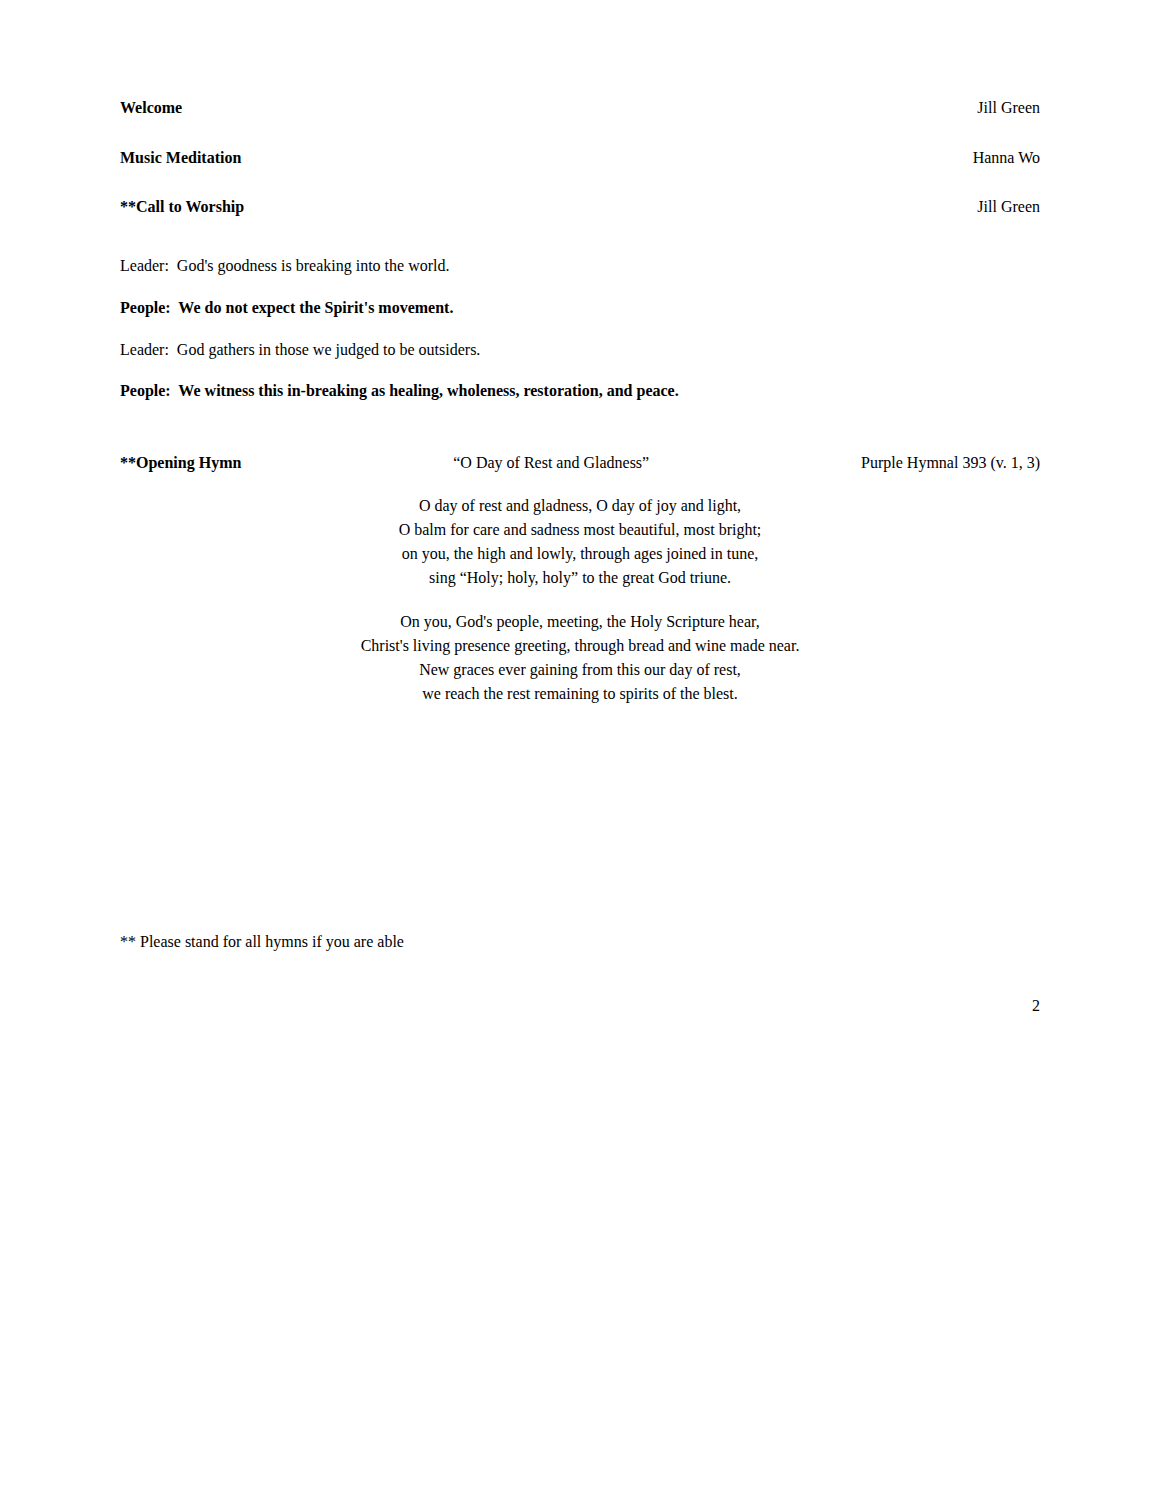Welcome Jill Green
Music Meditation Hanna Wo
**Call to Worship Jill Green
Leader: God's goodness is breaking into the world.
People: We do not expect the Spirit's movement.
Leader: God gathers in those we judged to be outsiders.
People: We witness this in-breaking as healing, wholeness, restoration, and peace.
**Opening Hymn “O Day of Rest and Gladness” Purple Hymnal 393 (v. 1, 3)
O day of rest and gladness, O day of joy and light,
O balm for care and sadness most beautiful, most bright;
on you, the high and lowly, through ages joined in tune,
sing “Holy; holy, holy” to the great God triune.
On you, God's people, meeting, the Holy Scripture hear,
Christ's living presence greeting, through bread and wine made near.
New graces ever gaining from this our day of rest,
we reach the rest remaining to spirits of the blest.
** Please stand for all hymns if you are able
2